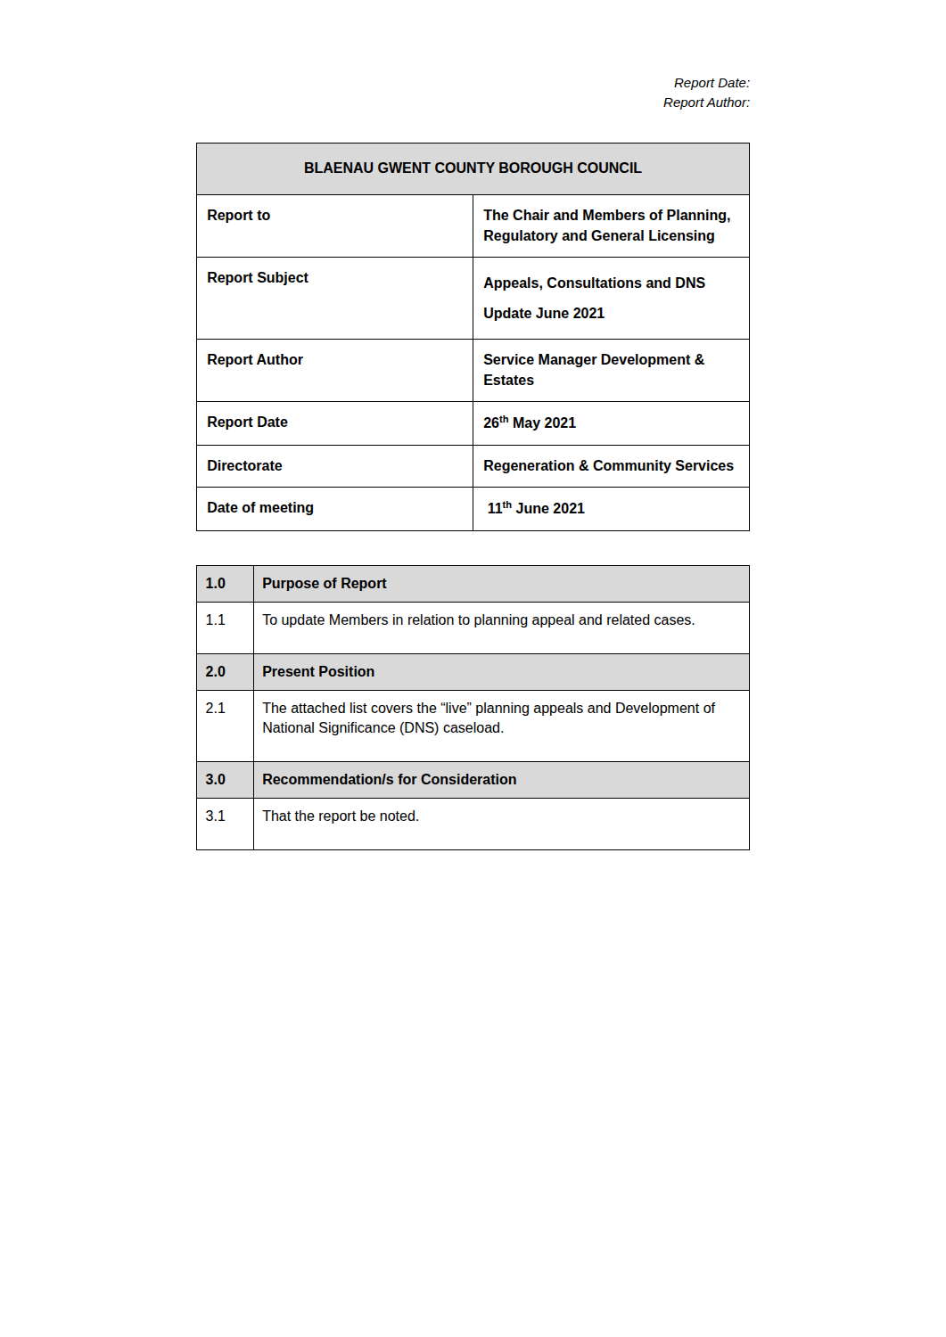Report Date:
Report Author:
| BLAENAU GWENT COUNTY BOROUGH COUNCIL |
| Report to | The Chair and Members of Planning, Regulatory and General Licensing |
| Report Subject | Appeals, Consultations and DNS Update June 2021 |
| Report Author | Service Manager Development & Estates |
| Report Date | 26 th May 2021 |
| Directorate | Regeneration & Community Services |
| Date of meeting | 11 th June 2021 |
| 1.0 | Purpose of Report |
| 1.1 | To update Members in relation to planning appeal and related cases. |
| 2.0 | Present Position |
| 2.1 | The attached list covers the “live” planning appeals and Development of National Significance (DNS) caseload. |
| 3.0 | Recommendation/s for Consideration |
| 3.1 | That the report be noted. |